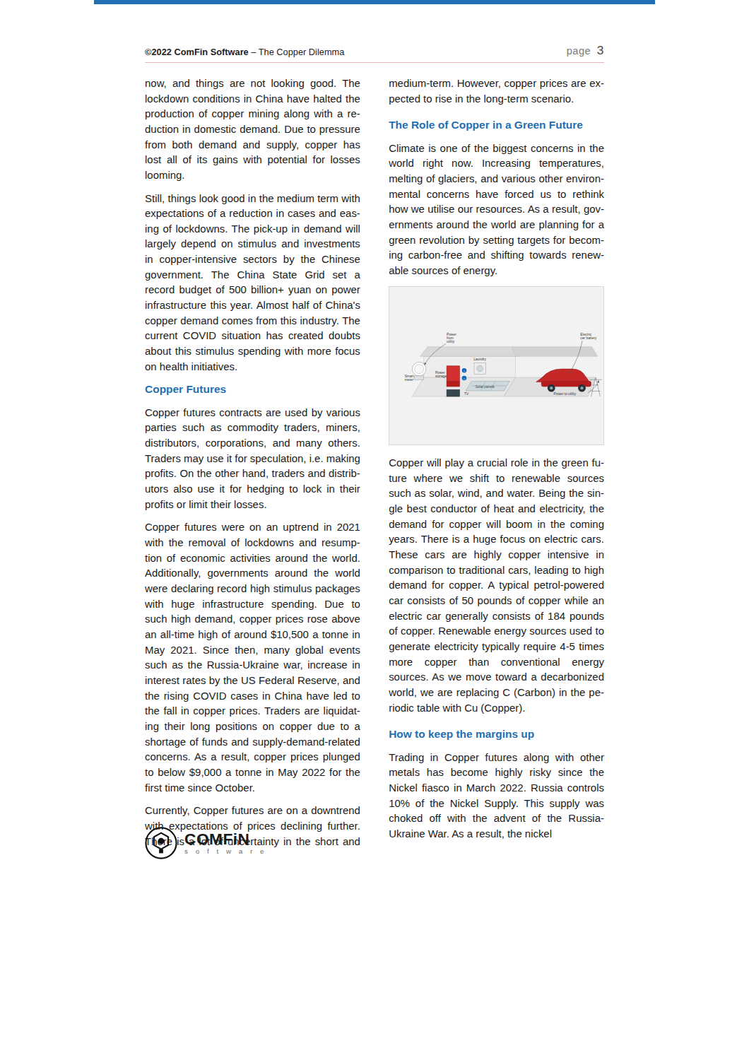©2022 ComFin Software – The Copper Dilemma
page 3
now, and things are not looking good. The lockdown conditions in China have halted the production of copper mining along with a reduction in domestic demand. Due to pressure from both demand and supply, copper has lost all of its gains with potential for losses looming.
Still, things look good in the medium term with expectations of a reduction in cases and easing of lockdowns. The pick-up in demand will largely depend on stimulus and investments in copper-intensive sectors by the Chinese government. The China State Grid set a record budget of 500 billion+ yuan on power infrastructure this year. Almost half of China's copper demand comes from this industry. The current COVID situation has created doubts about this stimulus spending with more focus on health initiatives.
Copper Futures
Copper futures contracts are used by various parties such as commodity traders, miners, distributors, corporations, and many others. Traders may use it for speculation, i.e. making profits. On the other hand, traders and distributors also use it for hedging to lock in their profits or limit their losses.
Copper futures were on an uptrend in 2021 with the removal of lockdowns and resumption of economic activities around the world. Additionally, governments around the world were declaring record high stimulus packages with huge infrastructure spending. Due to such high demand, copper prices rose above an all-time high of around $10,500 a tonne in May 2021. Since then, many global events such as the Russia-Ukraine war, increase in interest rates by the US Federal Reserve, and the rising COVID cases in China have led to the fall in copper prices. Traders are liquidating their long positions on copper due to a shortage of funds and supply-demand-related concerns. As a result, copper prices plunged to below $9,000 a tonne in May 2022 for the first time since October.
Currently, Copper futures are on a downtrend with expectations of prices declining further. There is a lot of uncertainty in the short and medium-term. However, copper prices are expected to rise in the long-term scenario.
The Role of Copper in a Green Future
Climate is one of the biggest concerns in the world right now. Increasing temperatures, melting of glaciers, and various other environmental concerns have forced us to rethink how we utilise our resources. As a result, governments around the world are planning for a green revolution by setting targets for becoming carbon-free and shifting towards renewable sources of energy.
Solar panels Smart meter Power from utility Power storage + + Laundry TV Electric car battery Power to utility
Copper will play a crucial role in the green future where we shift to renewable sources such as solar, wind, and water. Being the single best conductor of heat and electricity, the demand for copper will boom in the coming years. There is a huge focus on electric cars. These cars are highly copper intensive in comparison to traditional cars, leading to high demand for copper. A typical petrol-powered car consists of 50 pounds of copper while an electric car generally consists of 184 pounds of copper. Renewable energy sources used to generate electricity typically require 4-5 times more copper than conventional energy sources. As we move toward a decarbonized world, we are replacing C (Carbon) in the periodic table with Cu (Copper).
How to keep the margins up
Trading in Copper futures along with other metals has become highly risky since the Nickel fiasco in March 2022. Russia controls 10% of the Nickel Supply. This supply was choked off with the advent of the Russia-Ukraine War. As a result, the nickel
COMFiN
s o f t w a r e